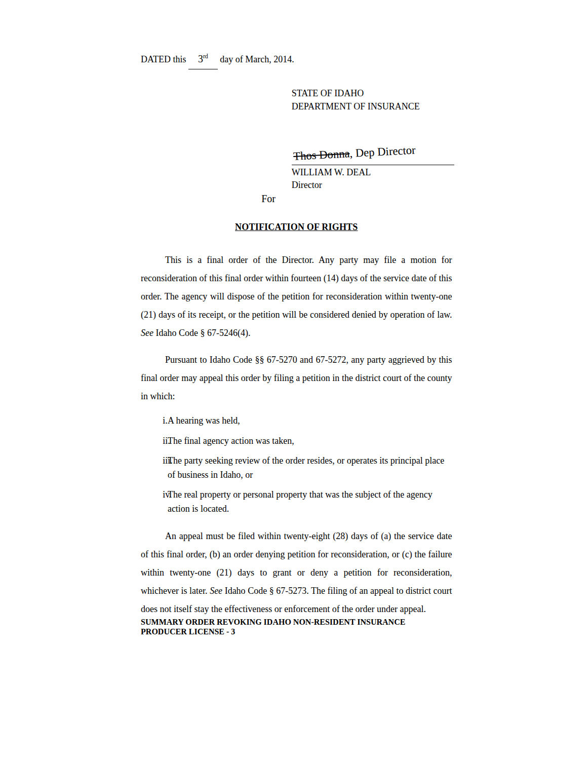DATED this 3rd day of March, 2014.
STATE OF IDAHO
DEPARTMENT OF INSURANCE
Thos Donna, Dep Director
For WILLIAM W. DEAL
Director
NOTIFICATION OF RIGHTS
This is a final order of the Director. Any party may file a motion for reconsideration of this final order within fourteen (14) days of the service date of this order. The agency will dispose of the petition for reconsideration within twenty-one (21) days of its receipt, or the petition will be considered denied by operation of law. See Idaho Code § 67-5246(4).
Pursuant to Idaho Code §§ 67-5270 and 67-5272, any party aggrieved by this final order may appeal this order by filing a petition in the district court of the county in which:
i. A hearing was held,
ii. The final agency action was taken,
iii. The party seeking review of the order resides, or operates its principal place of business in Idaho, or
iv. The real property or personal property that was the subject of the agency action is located.
An appeal must be filed within twenty-eight (28) days of (a) the service date of this final order, (b) an order denying petition for reconsideration, or (c) the failure within twenty-one (21) days to grant or deny a petition for reconsideration, whichever is later. See Idaho Code § 67-5273. The filing of an appeal to district court does not itself stay the effectiveness or enforcement of the order under appeal.
SUMMARY ORDER REVOKING IDAHO NON-RESIDENT INSURANCE PRODUCER LICENSE - 3